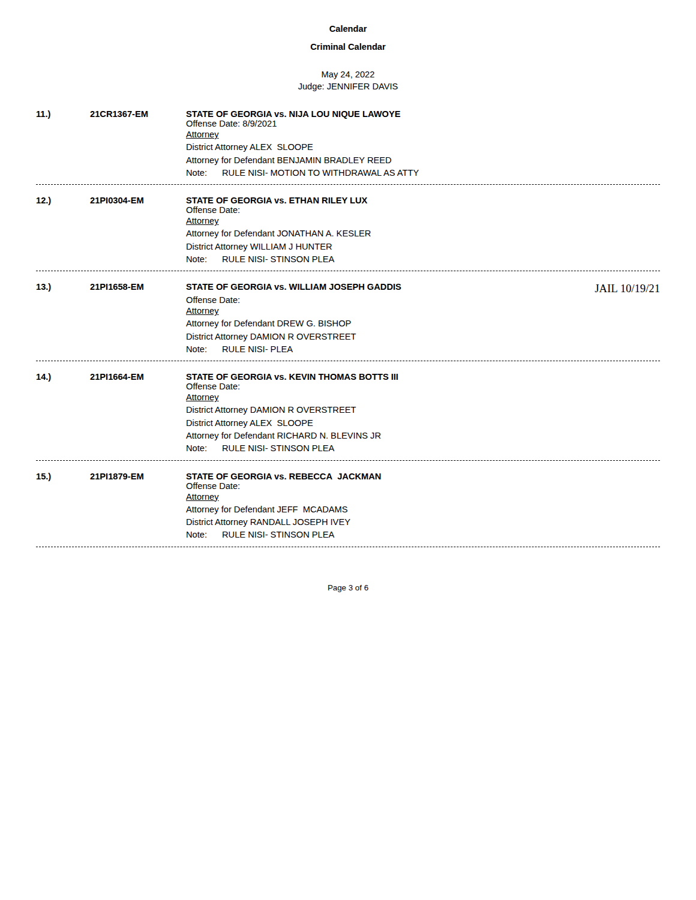Calendar
Criminal Calendar
May 24, 2022
Judge: JENNIFER DAVIS
| 11.) | 21CR1367-EM | STATE OF GEORGIA vs. NIJA LOU NIQUE LAWOYE | |
| | | Offense Date: 8/9/2021 | |
Attorney
District Attorney ALEX SLOOPE
Attorney for Defendant BENJAMIN BRADLEY REED
Note: RULE NISI- MOTION TO WITHDRAWAL AS ATTY
| 12.) | 21PI0304-EM | STATE OF GEORGIA vs. ETHAN RILEY LUX | |
| | | Offense Date: | |
Attorney
Attorney for Defendant JONATHAN A. KESLER
District Attorney WILLIAM J HUNTER
Note: RULE NISI- STINSON PLEA
| 13.) | 21PI1658-EM | STATE OF GEORGIA vs. WILLIAM JOSEPH GADDIS | JAIL 10/19/21 |
| | | Offense Date: | |
Attorney
Attorney for Defendant DREW G. BISHOP
District Attorney DAMION R OVERSTREET
Note: RULE NISI- PLEA
| 14.) | 21PI1664-EM | STATE OF GEORGIA vs. KEVIN THOMAS BOTTS III | |
| | | Offense Date: | |
Attorney
District Attorney DAMION R OVERSTREET
District Attorney ALEX SLOOPE
Attorney for Defendant RICHARD N. BLEVINS JR
Note: RULE NISI- STINSON PLEA
| 15.) | 21PI1879-EM | STATE OF GEORGIA vs. REBECCA JACKMAN | |
| | | Offense Date: | |
Attorney
Attorney for Defendant JEFF MCADAMS
District Attorney RANDALL JOSEPH IVEY
Note: RULE NISI- STINSON PLEA
Page 3 of 6